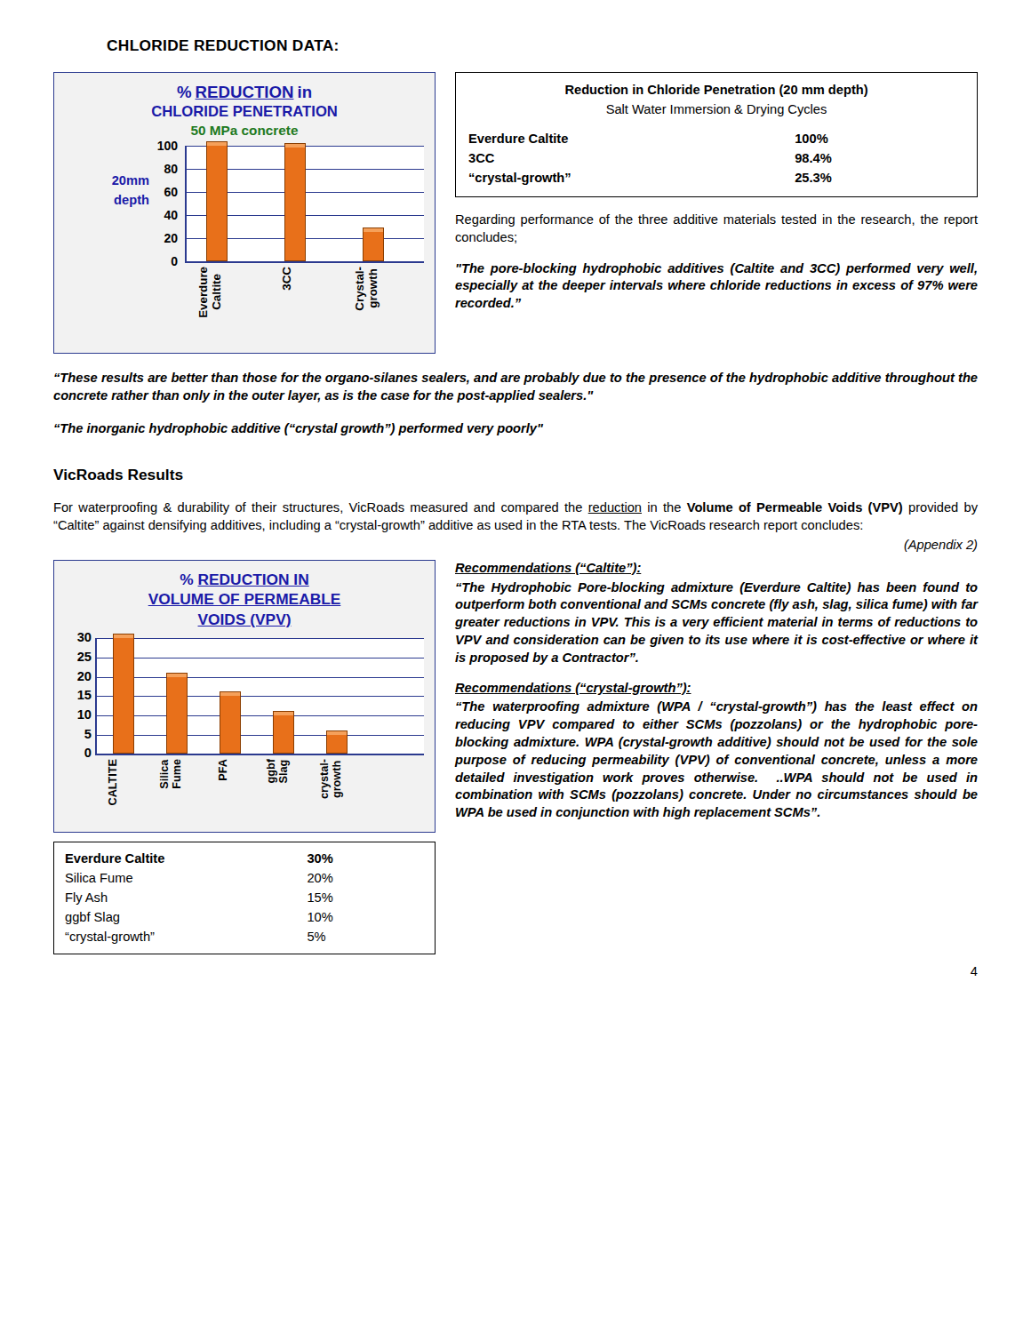CHLORIDE REDUCTION DATA:
% REDUCTION in
CHLORIDE PENETRATION
50 MPa concrete
20mm
depth
100 80 60 40 20 0
Everdure
Caltite 3CC Crystal-
growth
Reduction in Chloride Penetration (20 mm depth)
Salt Water Immersion & Drying Cycles
| Everdure Caltite | 100% |
| 3CC | 98.4% |
| “crystal-growth” | 25.3% |
Regarding performance of the three additive materials tested in the research, the report concludes;
"The pore-blocking hydrophobic additives (Caltite and 3CC) performed very well, especially at the deeper intervals where chloride reductions in excess of 97% were recorded.”
“These results are better than those for the organo-silanes sealers, and are probably due to the presence of the hydrophobic additive throughout the concrete rather than only in the outer layer, as is the case for the post-applied sealers."
“The inorganic hydrophobic additive (“crystal growth”) performed very poorly"
VicRoads Results
For waterproofing & durability of their structures, VicRoads measured and compared the reduction in the Volume of Permeable Voids (VPV) provided by “Caltite” against densifying additives, including a “crystal-growth” additive as used in the RTA tests. The VicRoads research report concludes:
(Appendix 2)
% REDUCTION IN
VOLUME OF PERMEABLE
VOIDS (VPV)
30 25 20 15 10 5 0
CALTITE Silica
Fume PFA ggbf
Slag crystal-
growth
| Everdure Caltite | 30% |
| Silica Fume | 20% |
| Fly Ash | 15% |
| ggbf Slag | 10% |
| “crystal-growth” | 5% |
Recommendations (“Caltite”):
“The Hydrophobic Pore-blocking admixture (Everdure Caltite) has been found to outperform both conventional and SCMs concrete (fly ash, slag, silica fume) with far greater reductions in VPV. This is a very efficient material in terms of reductions to VPV and consideration can be given to its use where it is cost-effective or where it is proposed by a Contractor”.
Recommendations (“crystal-growth”):
“The waterproofing admixture (WPA / “crystal-growth”) has the least effect on reducing VPV compared to either SCMs (pozzolans) or the hydrophobic pore-blocking admixture. WPA (crystal-growth additive) should not be used for the sole purpose of reducing permeability (VPV) of conventional concrete, unless a more detailed investigation work proves otherwise. ..WPA should not be used in combination with SCMs (pozzolans) concrete. Under no circumstances should be WPA be used in conjunction with high replacement SCMs”.
4